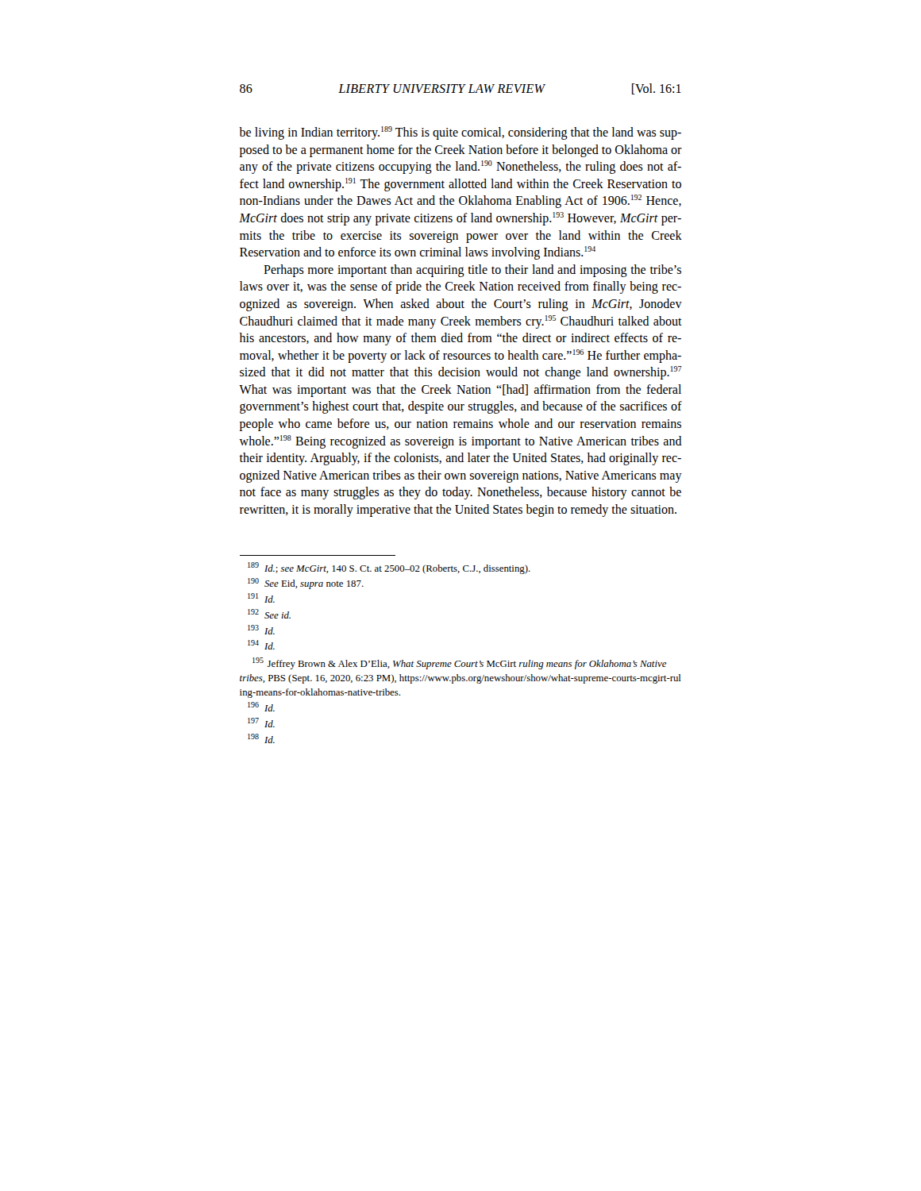86 Liberty University Law Review [Vol. 16:1
be living in Indian territory.189 This is quite comical, considering that the land was supposed to be a permanent home for the Creek Nation before it belonged to Oklahoma or any of the private citizens occupying the land.190 Nonetheless, the ruling does not affect land ownership.191 The government allotted land within the Creek Reservation to non-Indians under the Dawes Act and the Oklahoma Enabling Act of 1906.192 Hence, McGirt does not strip any private citizens of land ownership.193 However, McGirt permits the tribe to exercise its sovereign power over the land within the Creek Reservation and to enforce its own criminal laws involving Indians.194
Perhaps more important than acquiring title to their land and imposing the tribe’s laws over it, was the sense of pride the Creek Nation received from finally being recognized as sovereign. When asked about the Court’s ruling in McGirt, Jonodev Chaudhuri claimed that it made many Creek members cry.195 Chaudhuri talked about his ancestors, and how many of them died from “the direct or indirect effects of removal, whether it be poverty or lack of resources to health care.”196 He further emphasized that it did not matter that this decision would not change land ownership.197 What was important was that the Creek Nation “[had] affirmation from the federal government’s highest court that, despite our struggles, and because of the sacrifices of people who came before us, our nation remains whole and our reservation remains whole.”198 Being recognized as sovereign is important to Native American tribes and their identity. Arguably, if the colonists, and later the United States, had originally recognized Native American tribes as their own sovereign nations, Native Americans may not face as many struggles as they do today. Nonetheless, because history cannot be rewritten, it is morally imperative that the United States begin to remedy the situation.
189 Id.; see McGirt, 140 S. Ct. at 2500–02 (Roberts, C.J., dissenting).
190 See Eid, supra note 187.
191 Id.
192 See id.
193 Id.
194 Id.
195 Jeffrey Brown & Alex D’Elia, What Supreme Court’s McGirt ruling means for Oklahoma’s Native tribes, PBS (Sept. 16, 2020, 6:23 PM), https://www.pbs.org/newshour/show/what-supreme-courts-mcgirt-ruling-means-for-oklahomas-native-tribes.
196 Id.
197 Id.
198 Id.